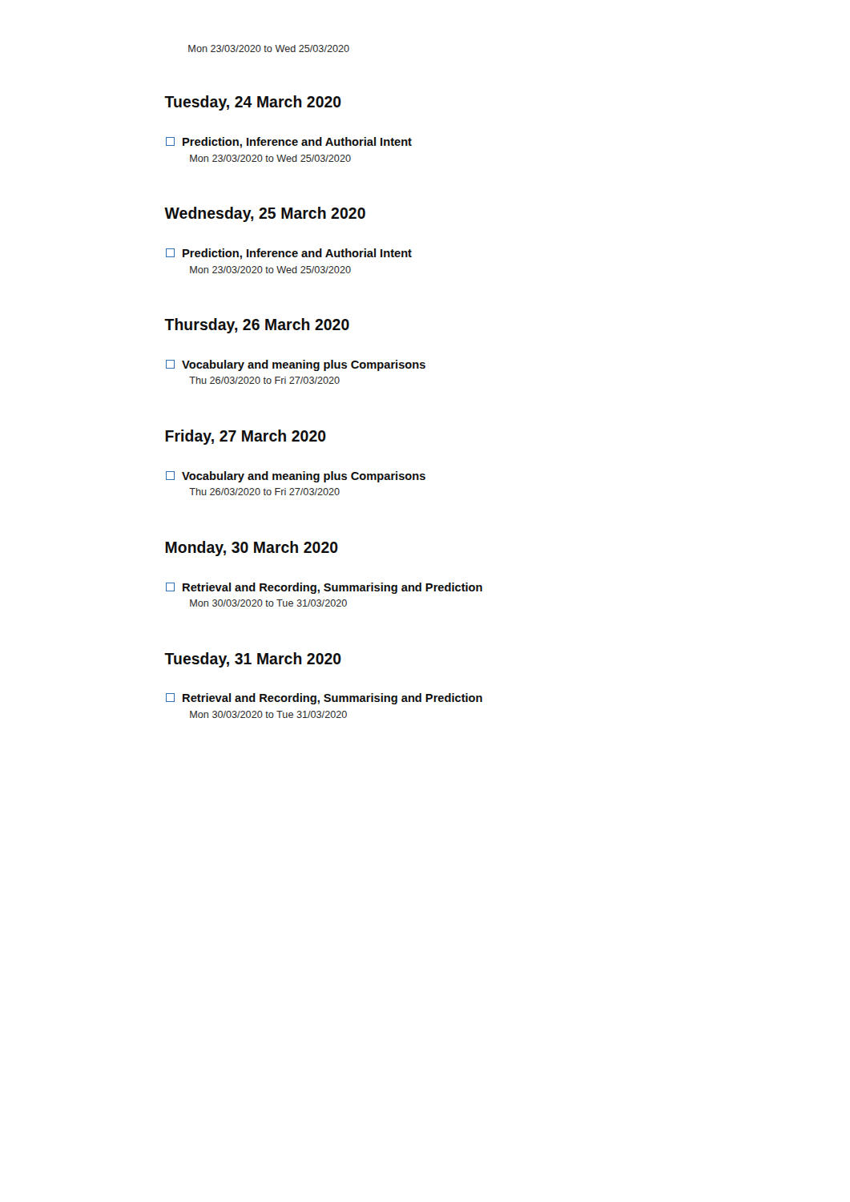Mon 23/03/2020 to Wed 25/03/2020
Tuesday, 24 March 2020
Prediction, Inference and Authorial Intent
Mon 23/03/2020 to Wed 25/03/2020
Wednesday, 25 March 2020
Prediction, Inference and Authorial Intent
Mon 23/03/2020 to Wed 25/03/2020
Thursday, 26 March 2020
Vocabulary and meaning plus Comparisons
Thu 26/03/2020 to Fri 27/03/2020
Friday, 27 March 2020
Vocabulary and meaning plus Comparisons
Thu 26/03/2020 to Fri 27/03/2020
Monday, 30 March 2020
Retrieval and Recording, Summarising and Prediction
Mon 30/03/2020 to Tue 31/03/2020
Tuesday, 31 March 2020
Retrieval and Recording, Summarising and Prediction
Mon 30/03/2020 to Tue 31/03/2020